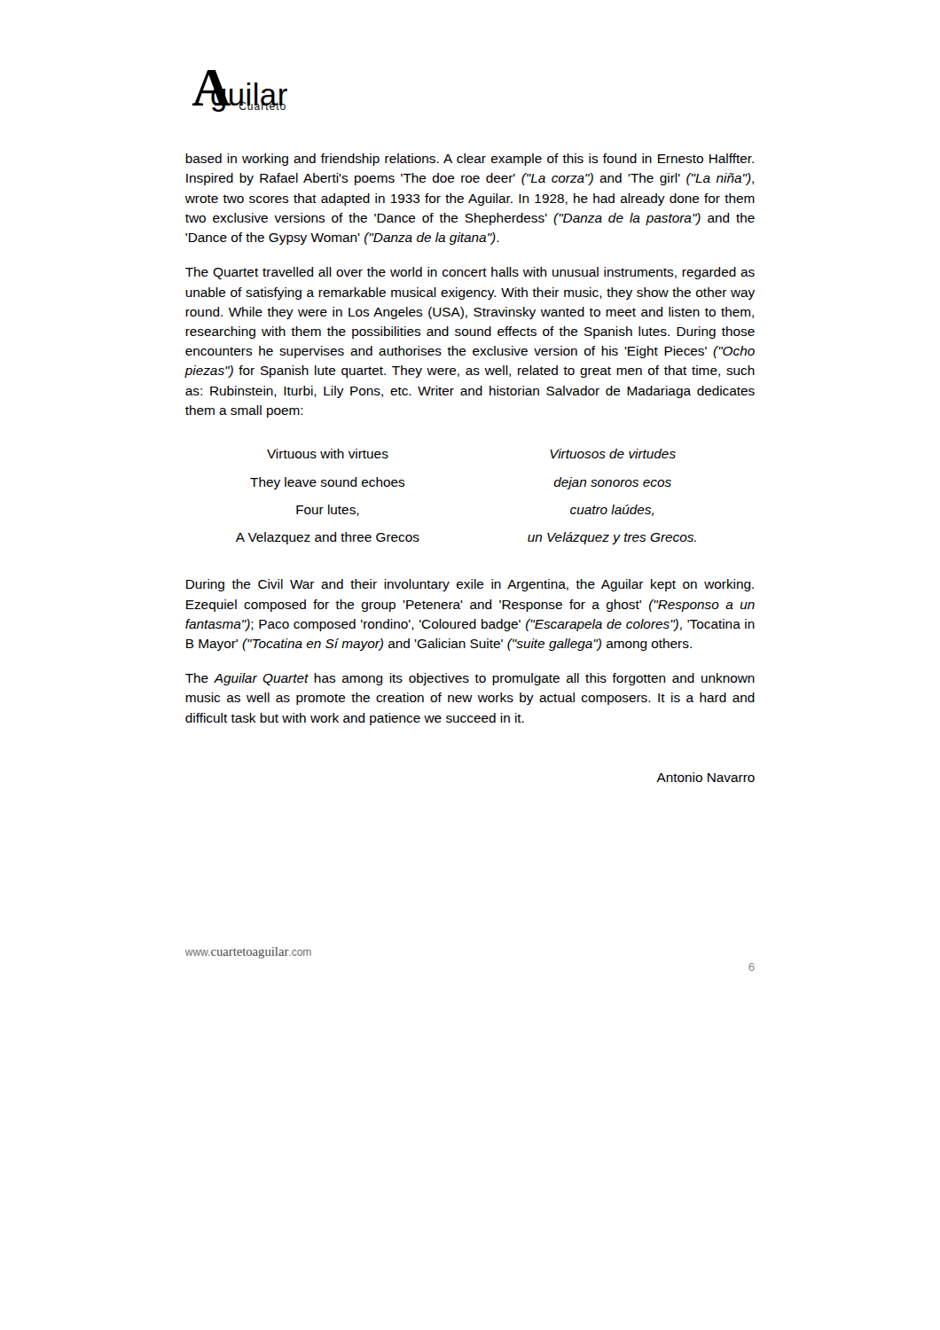Aguilar Cuarteto
based in working and friendship relations. A clear example of this is found in Ernesto Halffter. Inspired by Rafael Aberti's poems 'The doe roe deer' ("La corza") and 'The girl' ("La niña"), wrote two scores that adapted in 1933 for the Aguilar. In 1928, he had already done for them two exclusive versions of the 'Dance of the Shepherdess' ("Danza de la pastora") and the 'Dance of the Gypsy Woman' ("Danza de la gitana").
The Quartet travelled all over the world in concert halls with unusual instruments, regarded as unable of satisfying a remarkable musical exigency. With their music, they show the other way round. While they were in Los Angeles (USA), Stravinsky wanted to meet and listen to them, researching with them the possibilities and sound effects of the Spanish lutes. During those encounters he supervises and authorises the exclusive version of his 'Eight Pieces' ("Ocho piezas") for Spanish lute quartet. They were, as well, related to great men of that time, such as: Rubinstein, Iturbi, Lily Pons, etc. Writer and historian Salvador de Madariaga dedicates them a small poem:
| Virtuous with virtues | Virtuosos de virtudes |
| They leave sound echoes | dejan sonoros ecos |
| Four lutes, | cuatro laúdes, |
| A Velazquez and three Grecos | un Velázquez y tres Grecos. |
During the Civil War and their involuntary exile in Argentina, the Aguilar kept on working. Ezequiel composed for the group 'Petenera' and 'Response for a ghost' ("Responso a un fantasma"); Paco composed 'rondino', 'Coloured badge' ("Escarapela de colores"), 'Tocatina in B Mayor' ("Tocatina en Sí mayor) and 'Galician Suite' ("suite gallega") among others.
The Aguilar Quartet has among its objectives to promulgate all this forgotten and unknown music as well as promote the creation of new works by actual composers. It is a hard and difficult task but with work and patience we succeed in it.
Antonio Navarro
www.cuartetoaguilar.com 6